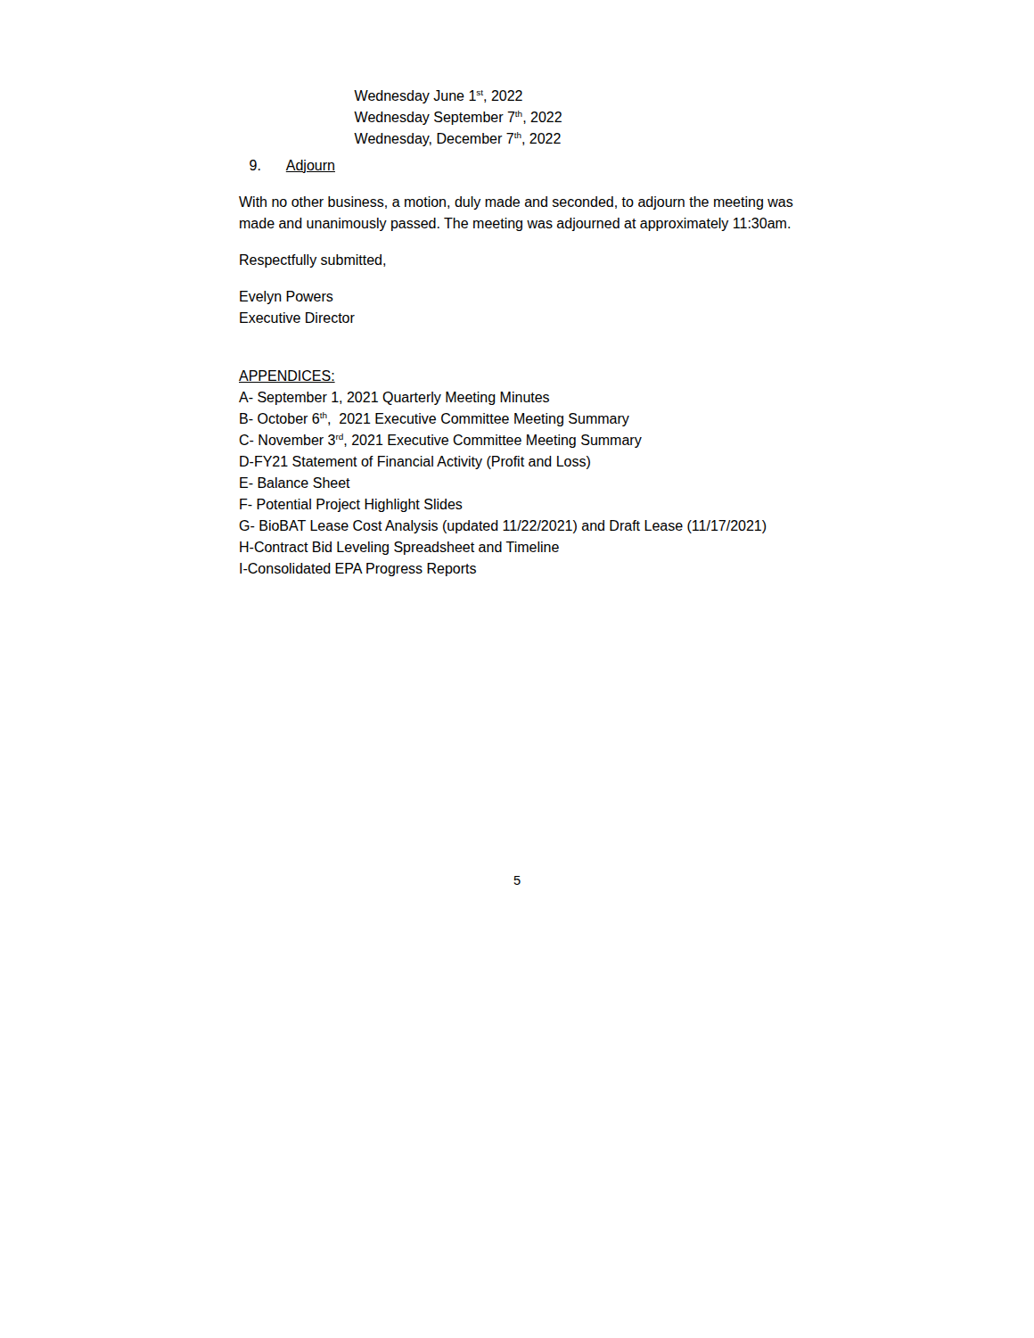Wednesday June 1st, 2022
Wednesday September 7th, 2022
Wednesday, December 7th, 2022
9. Adjourn
With no other business, a motion, duly made and seconded, to adjourn the meeting was made and unanimously passed. The meeting was adjourned at approximately 11:30am.
Respectfully submitted,
Evelyn Powers
Executive Director
APPENDICES:
A- September 1, 2021 Quarterly Meeting Minutes
B- October 6th, 2021 Executive Committee Meeting Summary
C- November 3rd, 2021 Executive Committee Meeting Summary
D-FY21 Statement of Financial Activity (Profit and Loss)
E- Balance Sheet
F- Potential Project Highlight Slides
G- BioBAT Lease Cost Analysis (updated 11/22/2021) and Draft Lease (11/17/2021)
H-Contract Bid Leveling Spreadsheet and Timeline
I-Consolidated EPA Progress Reports
5